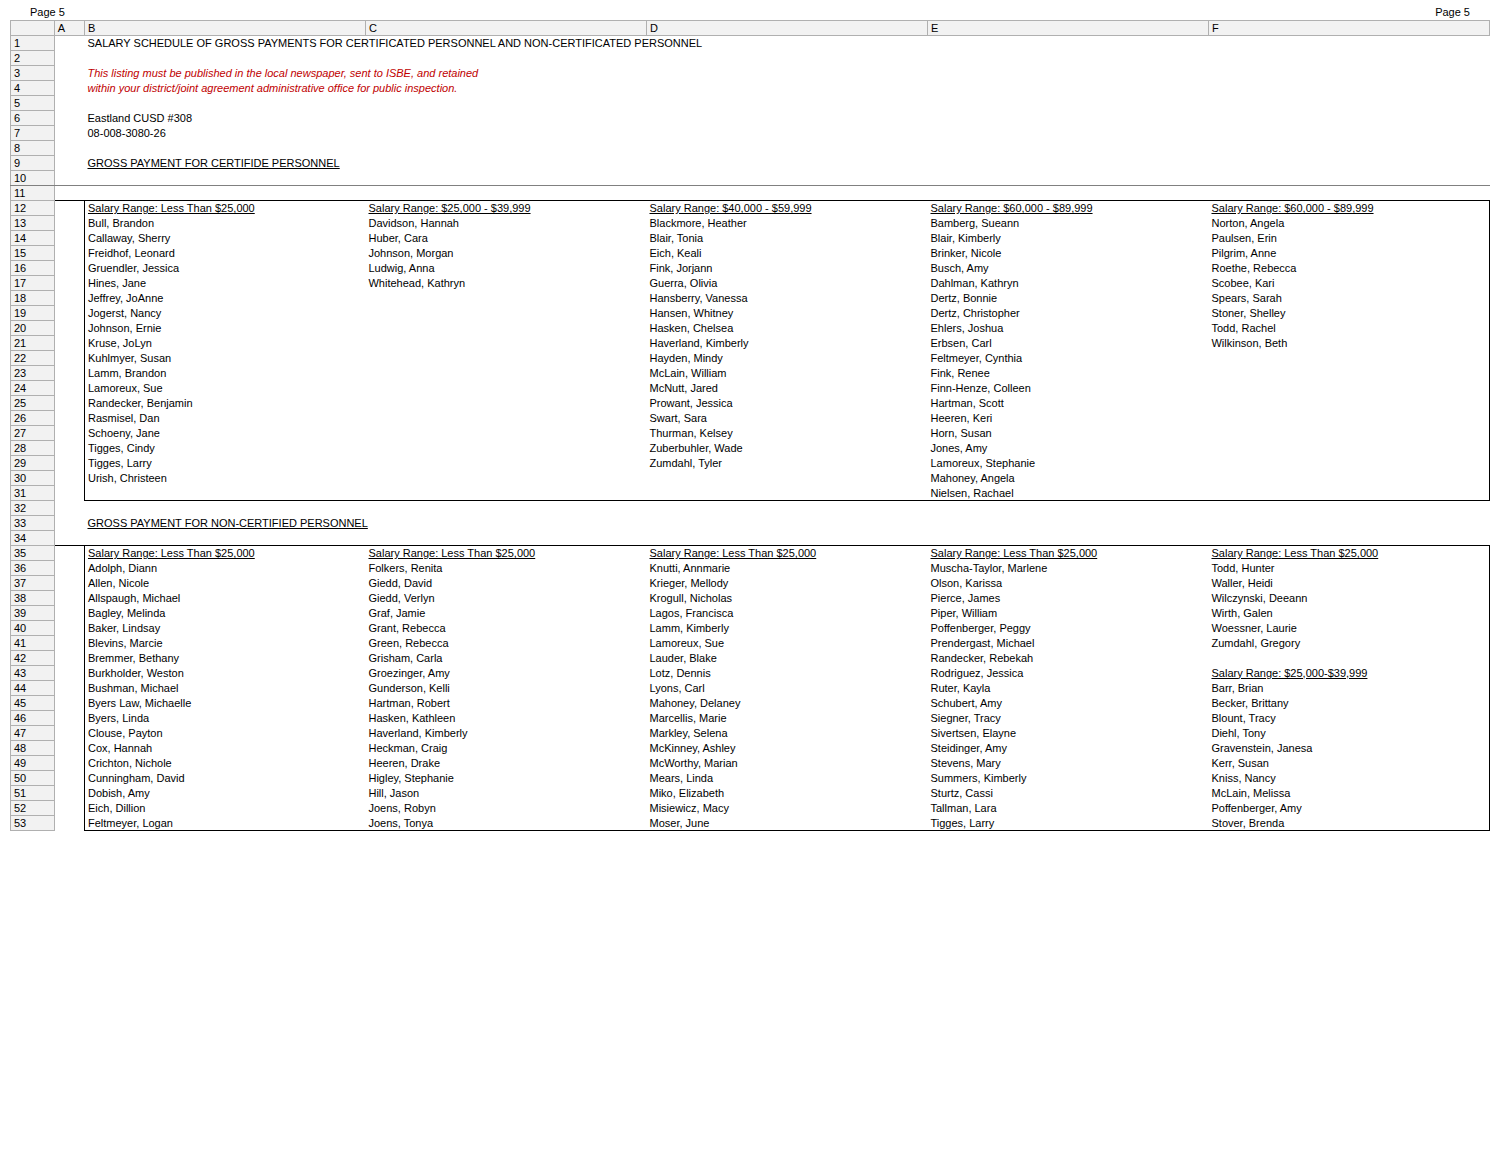Page 5
Page 5
| | A | B | C | D | E | F |
| 1 | | SALARY SCHEDULE OF GROSS PAYMENTS FOR CERTIFICATED PERSONNEL AND NON-CERTIFICATED PERSONNEL |
| 2 | | | | | | |
| 3 | | This listing must be published in the local newspaper, sent to ISBE, and retained | | |
| 4 | | within your district/joint agreement administrative office for public inspection. | | |
| 5 | | | | | | |
| 6 | | Eastland CUSD #308 | | | |
| 7 | | 08-008-3080-26 | | | |
| 8 | | | | | | |
| 9 | | GROSS PAYMENT FOR CERTIFIDE PERSONNEL | | |
| 10 | | |
| 11 | | | | | | |
| 12 | | Salary Range: Less Than $25,000 | Salary Range: $25,000 - $39,999 | Salary Range: $40,000 - $59,999 | Salary Range: $60,000 - $89,999 | Salary Range: $60,000 - $89,999 |
| 13 | | Bull, Brandon | Davidson, Hannah | Blackmore, Heather | Bamberg, Sueann | Norton, Angela |
| 14 | | Callaway, Sherry | Huber, Cara | Blair, Tonia | Blair, Kimberly | Paulsen, Erin |
| 15 | | Freidhof, Leonard | Johnson, Morgan | Eich, Keali | Brinker, Nicole | Pilgrim, Anne |
| 16 | | Gruendler, Jessica | Ludwig, Anna | Fink, Jorjann | Busch, Amy | Roethe, Rebecca |
| 17 | | Hines, Jane | Whitehead, Kathryn | Guerra, Olivia | Dahlman, Kathryn | Scobee, Kari |
| 18 | | Jeffrey, JoAnne | | Hansberry, Vanessa | Dertz, Bonnie | Spears, Sarah |
| 19 | | Jogerst, Nancy | | Hansen, Whitney | Dertz, Christopher | Stoner, Shelley |
| 20 | | Johnson, Ernie | | Hasken, Chelsea | Ehlers, Joshua | Todd, Rachel |
| 21 | | Kruse, JoLyn | | Haverland, Kimberly | Erbsen, Carl | Wilkinson, Beth |
| 22 | | Kuhlmyer, Susan | | Hayden, Mindy | Feltmeyer, Cynthia | |
| 23 | | Lamm, Brandon | | McLain, William | Fink, Renee | |
| 24 | | Lamoreux, Sue | | McNutt, Jared | Finn-Henze, Colleen | |
| 25 | | Randecker, Benjamin | | Prowant, Jessica | Hartman, Scott | |
| 26 | | Rasmisel, Dan | | Swart, Sara | Heeren, Keri | |
| 27 | | Schoeny, Jane | | Thurman, Kelsey | Horn, Susan | |
| 28 | | Tigges, Cindy | | Zuberbuhler, Wade | Jones, Amy | |
| 29 | | Tigges, Larry | | Zumdahl, Tyler | Lamoreux, Stephanie | |
| 30 | | Urish, Christeen | | | Mahoney, Angela | |
| 31 | | | | | Nielsen, Rachael | |
| 32 | | | | | | |
| 33 | | GROSS PAYMENT FOR NON-CERTIFIED PERSONNEL | | |
| 34 | | | | | | |
| 35 | | Salary Range: Less Than $25,000 | Salary Range: Less Than $25,000 | Salary Range: Less Than $25,000 | Salary Range: Less Than $25,000 | Salary Range: Less Than $25,000 |
| 36 | | Adolph, Diann | Folkers, Renita | Knutti, Annmarie | Muscha-Taylor, Marlene | Todd, Hunter |
| 37 | | Allen, Nicole | Giedd, David | Krieger, Mellody | Olson, Karissa | Waller, Heidi |
| 38 | | Allspaugh, Michael | Giedd, Verlyn | Krogull, Nicholas | Pierce, James | Wilczynski, Deeann |
| 39 | | Bagley, Melinda | Graf, Jamie | Lagos, Francisca | Piper, William | Wirth, Galen |
| 40 | | Baker, Lindsay | Grant, Rebecca | Lamm, Kimberly | Poffenberger, Peggy | Woessner, Laurie |
| 41 | | Blevins, Marcie | Green, Rebecca | Lamoreux, Sue | Prendergast, Michael | Zumdahl, Gregory |
| 42 | | Bremmer, Bethany | Grisham, Carla | Lauder, Blake | Randecker, Rebekah | |
| 43 | | Burkholder, Weston | Groezinger, Amy | Lotz, Dennis | Rodriguez, Jessica | Salary Range: $25,000-$39,999 |
| 44 | | Bushman, Michael | Gunderson, Kelli | Lyons, Carl | Ruter, Kayla | Barr, Brian |
| 45 | | Byers Law, Michaelle | Hartman, Robert | Mahoney, Delaney | Schubert, Amy | Becker, Brittany |
| 46 | | Byers, Linda | Hasken, Kathleen | Marcellis, Marie | Siegner, Tracy | Blount, Tracy |
| 47 | | Clouse, Payton | Haverland, Kimberly | Markley, Selena | Sivertsen, Elayne | Diehl, Tony |
| 48 | | Cox, Hannah | Heckman, Craig | McKinney, Ashley | Steidinger, Amy | Gravenstein, Janesa |
| 49 | | Crichton, Nichole | Heeren, Drake | McWorthy, Marian | Stevens, Mary | Kerr, Susan |
| 50 | | Cunningham, David | Higley, Stephanie | Mears, Linda | Summers, Kimberly | Kniss, Nancy |
| 51 | | Dobish, Amy | Hill, Jason | Miko, Elizabeth | Sturtz, Cassi | McLain, Melissa |
| 52 | | Eich, Dillion | Joens, Robyn | Misiewicz, Macy | Tallman, Lara | Poffenberger, Amy |
| 53 | | Feltmeyer, Logan | Joens, Tonya | Moser, June | Tigges, Larry | Stover, Brenda |